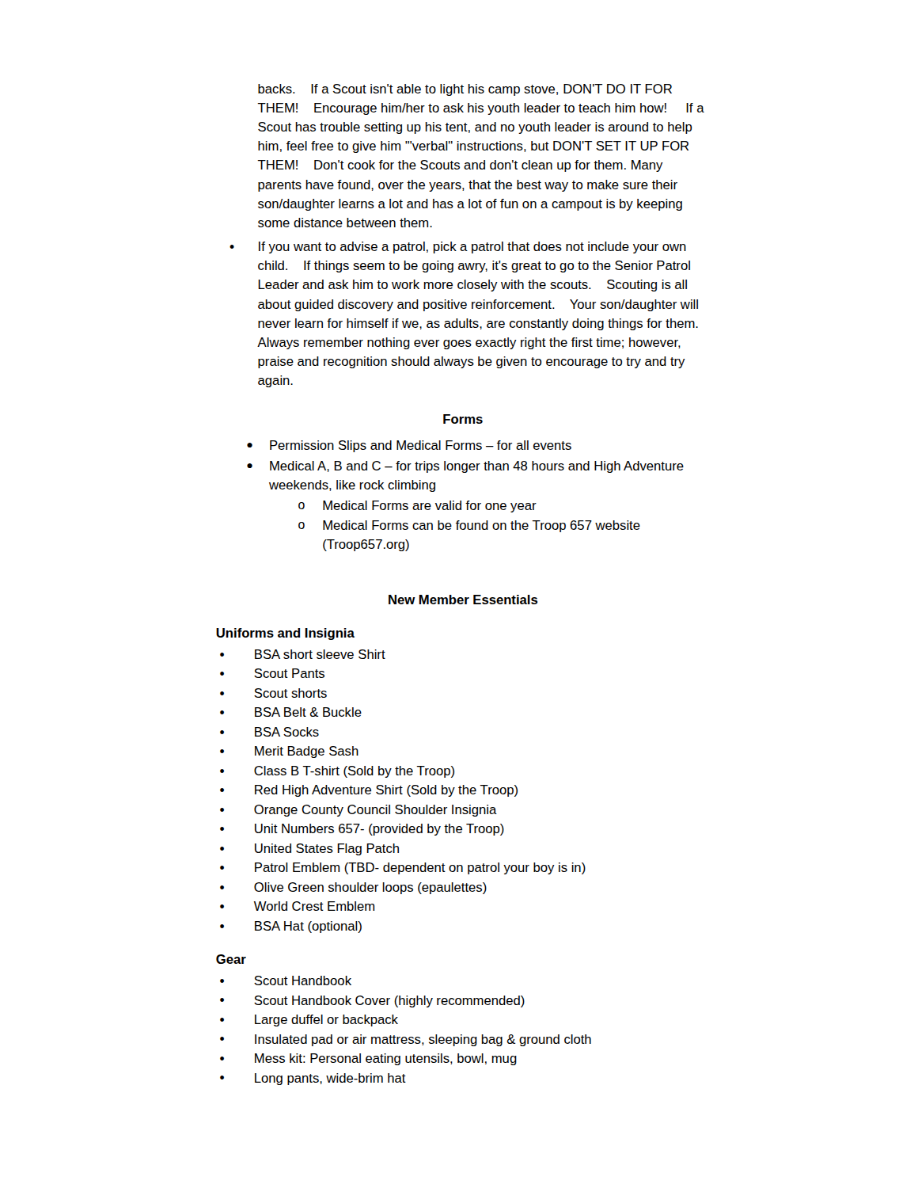backs. If a Scout isn't able to light his camp stove, DON'T DO IT FOR THEM! Encourage him/her to ask his youth leader to teach him how! If a Scout has trouble setting up his tent, and no youth leader is around to help him, feel free to give him '"verbal" instructions, but DON'T SET IT UP FOR THEM! Don't cook for the Scouts and don't clean up for them. Many parents have found, over the years, that the best way to make sure their son/daughter learns a lot and has a lot of fun on a campout is by keeping some distance between them.
If you want to advise a patrol, pick a patrol that does not include your own child. If things seem to be going awry, it's great to go to the Senior Patrol Leader and ask him to work more closely with the scouts. Scouting is all about guided discovery and positive reinforcement. Your son/daughter will never learn for himself if we, as adults, are constantly doing things for them. Always remember nothing ever goes exactly right the first time; however, praise and recognition should always be given to encourage to try and try again.
Forms
Permission Slips and Medical Forms – for all events
Medical A, B and C – for trips longer than 48 hours and High Adventure weekends, like rock climbing
Medical Forms are valid for one year
Medical Forms can be found on the Troop 657 website (Troop657.org)
New Member Essentials
Uniforms and Insignia
BSA short sleeve Shirt
Scout Pants
Scout shorts
BSA Belt & Buckle
BSA Socks
Merit Badge Sash
Class B T-shirt (Sold by the Troop)
Red High Adventure Shirt (Sold by the Troop)
Orange County Council Shoulder Insignia
Unit Numbers 657- (provided by the Troop)
United States Flag Patch
Patrol Emblem (TBD- dependent on patrol your boy is in)
Olive Green shoulder loops (epaulettes)
World Crest Emblem
BSA Hat (optional)
Gear
Scout Handbook
Scout Handbook Cover (highly recommended)
Large duffel or backpack
Insulated pad or air mattress, sleeping bag & ground cloth
Mess kit: Personal eating utensils, bowl, mug
Long pants, wide-brim hat